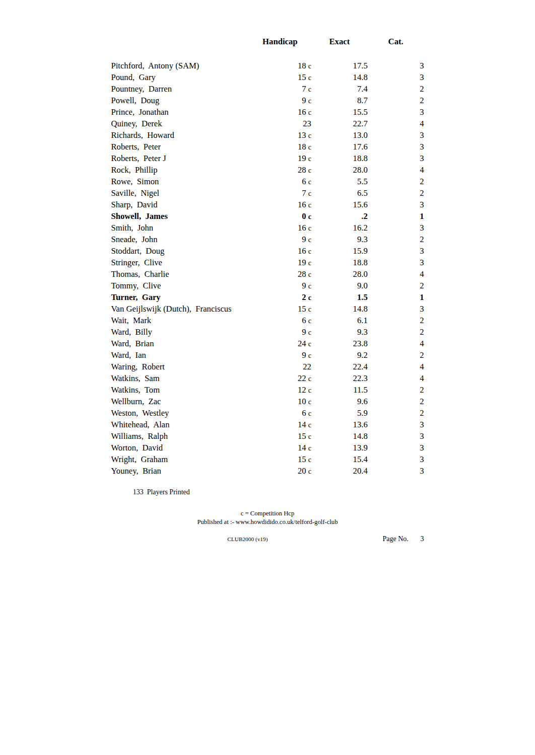| | Handicap | Exact | Cat. |
| --- | --- | --- | --- |
| Pitchford, Antony (SAM) | 18 c | 17.5 | 3 |
| Pound, Gary | 15 c | 14.8 | 3 |
| Pountney, Darren | 7 c | 7.4 | 2 |
| Powell, Doug | 9 c | 8.7 | 2 |
| Prince, Jonathan | 16 c | 15.5 | 3 |
| Quiney, Derek | 23 | 22.7 | 4 |
| Richards, Howard | 13 c | 13.0 | 3 |
| Roberts, Peter | 18 c | 17.6 | 3 |
| Roberts, Peter J | 19 c | 18.8 | 3 |
| Rock, Phillip | 28 c | 28.0 | 4 |
| Rowe, Simon | 6 c | 5.5 | 2 |
| Saville, Nigel | 7 c | 6.5 | 2 |
| Sharp, David | 16 c | 15.6 | 3 |
| Showell, James | 0 c | .2 | 1 |
| Smith, John | 16 c | 16.2 | 3 |
| Sneade, John | 9 c | 9.3 | 2 |
| Stoddart, Doug | 16 c | 15.9 | 3 |
| Stringer, Clive | 19 c | 18.8 | 3 |
| Thomas, Charlie | 28 c | 28.0 | 4 |
| Tommy, Clive | 9 c | 9.0 | 2 |
| Turner, Gary | 2 c | 1.5 | 1 |
| Van Geijlswijk (Dutch), Franciscus | 15 c | 14.8 | 3 |
| Wait, Mark | 6 c | 6.1 | 2 |
| Ward, Billy | 9 c | 9.3 | 2 |
| Ward, Brian | 24 c | 23.8 | 4 |
| Ward, Ian | 9 c | 9.2 | 2 |
| Waring, Robert | 22 | 22.4 | 4 |
| Watkins, Sam | 22 c | 22.3 | 4 |
| Watkins, Tom | 12 c | 11.5 | 2 |
| Wellburn, Zac | 10 c | 9.6 | 2 |
| Weston, Westley | 6 c | 5.9 | 2 |
| Whitehead, Alan | 14 c | 13.6 | 3 |
| Williams, Ralph | 15 c | 14.8 | 3 |
| Worton, David | 14 c | 13.9 | 3 |
| Wright, Graham | 15 c | 15.4 | 3 |
| Youney, Brian | 20 c | 20.4 | 3 |
133 Players Printed
c = Competition Hcp
Published at :- www.howdidido.co.uk/telford-golf-club
CLUB2000 (v19) Page No.3